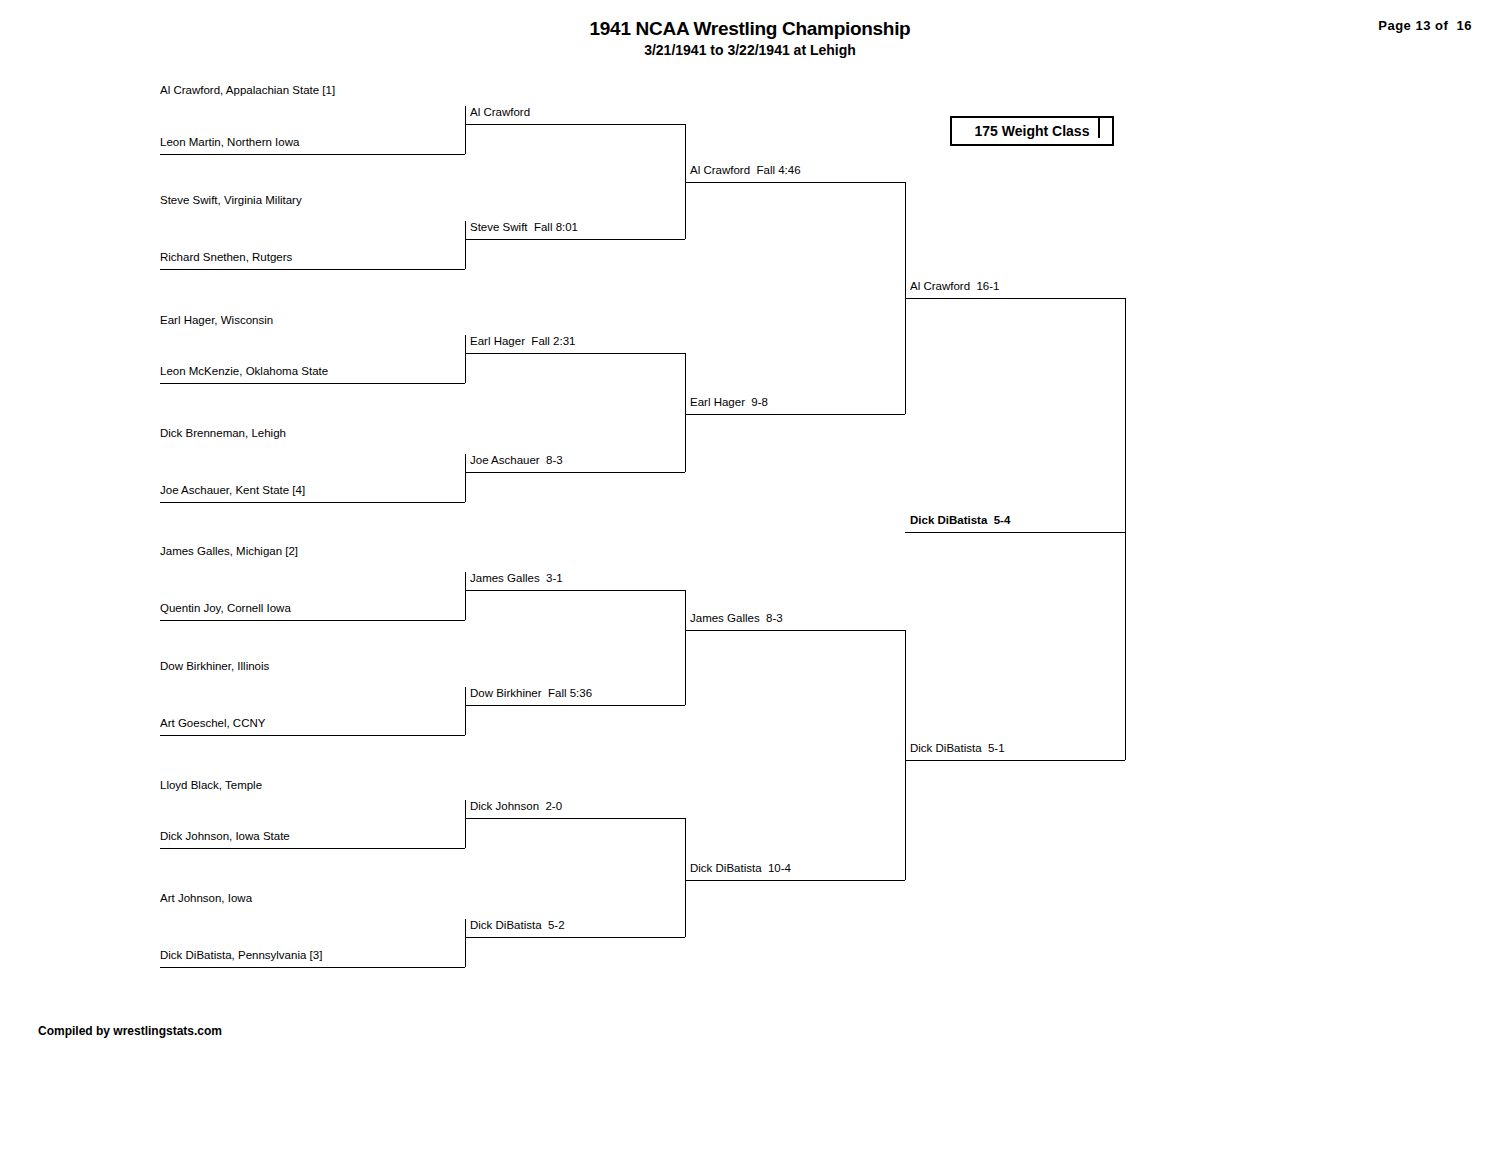Page 13 of 16
1941 NCAA Wrestling Championship
3/21/1941 to 3/22/1941 at Lehigh
Al Crawford, Appalachian State [1]
Leon Martin, Northern Iowa
Steve Swift, Virginia Military
Richard Snethen, Rutgers
Earl Hager, Wisconsin
Leon McKenzie, Oklahoma State
Dick Brenneman, Lehigh
Joe Aschauer, Kent State [4]
James Galles, Michigan [2]
Quentin Joy, Cornell Iowa
Dow Birkhiner, Illinois
Art Goeschel, CCNY
Lloyd Black, Temple
Dick Johnson, Iowa State
Art Johnson, Iowa
Dick DiBatista, Pennsylvania [3]
Al Crawford
Steve Swift Fall 8:01
Earl Hager Fall 2:31
Joe Aschauer 8-3
James Galles 3-1
Dow Birkhiner Fall 5:36
Dick Johnson 2-0
Dick DiBatista 5-2
Al Crawford Fall 4:46
Earl Hager 9-8
James Galles 8-3
Dick DiBatista 10-4
Al Crawford 16-1
Dick DiBatista 5-1
Dick DiBatista 5-4
175 Weight Class
Compiled by wrestlingstats.com